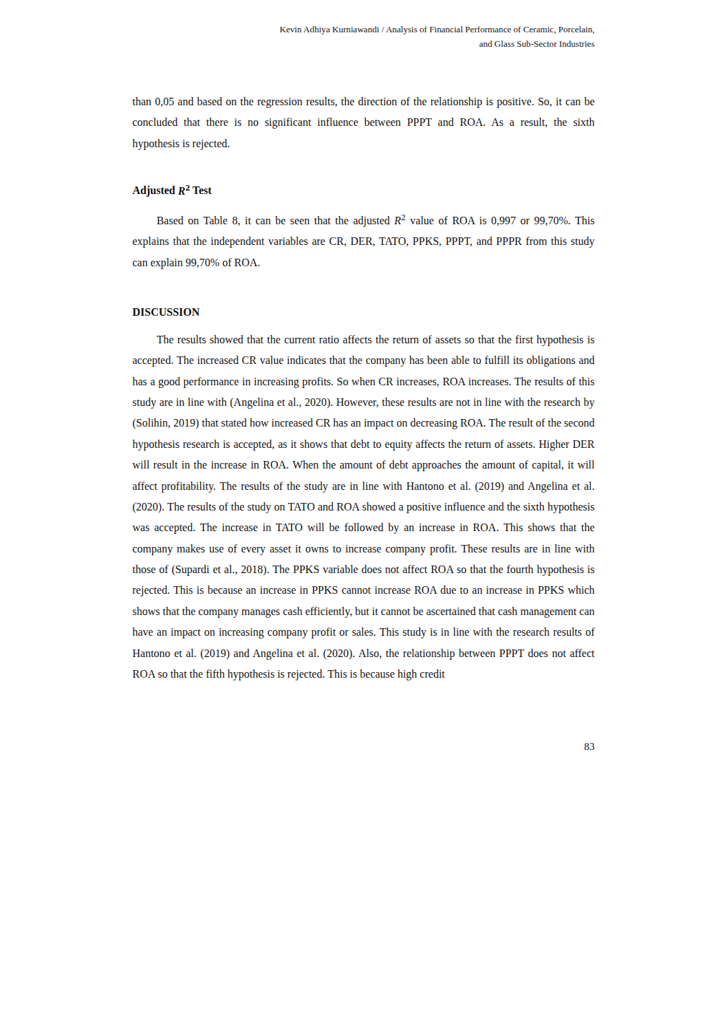Kevin Adhiya Kurniawandi / Analysis of Financial Performance of Ceramic, Porcelain,
and Glass Sub-Sector Industries
than 0,05 and based on the regression results, the direction of the relationship is positive. So, it can be concluded that there is no significant influence between PPPT and ROA. As a result, the sixth hypothesis is rejected.
Adjusted R2 Test
Based on Table 8, it can be seen that the adjusted R2 value of ROA is 0,997 or 99,70%. This explains that the independent variables are CR, DER, TATO, PPKS, PPPT, and PPPR from this study can explain 99,70% of ROA.
DISCUSSION
The results showed that the current ratio affects the return of assets so that the first hypothesis is accepted. The increased CR value indicates that the company has been able to fulfill its obligations and has a good performance in increasing profits. So when CR increases, ROA increases. The results of this study are in line with (Angelina et al., 2020). However, these results are not in line with the research by (Solihin, 2019) that stated how increased CR has an impact on decreasing ROA. The result of the second hypothesis research is accepted, as it shows that debt to equity affects the return of assets. Higher DER will result in the increase in ROA. When the amount of debt approaches the amount of capital, it will affect profitability. The results of the study are in line with Hantono et al. (2019) and Angelina et al. (2020). The results of the study on TATO and ROA showed a positive influence and the sixth hypothesis was accepted. The increase in TATO will be followed by an increase in ROA. This shows that the company makes use of every asset it owns to increase company profit. These results are in line with those of (Supardi et al., 2018). The PPKS variable does not affect ROA so that the fourth hypothesis is rejected. This is because an increase in PPKS cannot increase ROA due to an increase in PPKS which shows that the company manages cash efficiently, but it cannot be ascertained that cash management can have an impact on increasing company profit or sales. This study is in line with the research results of Hantono et al. (2019) and Angelina et al. (2020). Also, the relationship between PPPT does not affect ROA so that the fifth hypothesis is rejected. This is because high credit
83